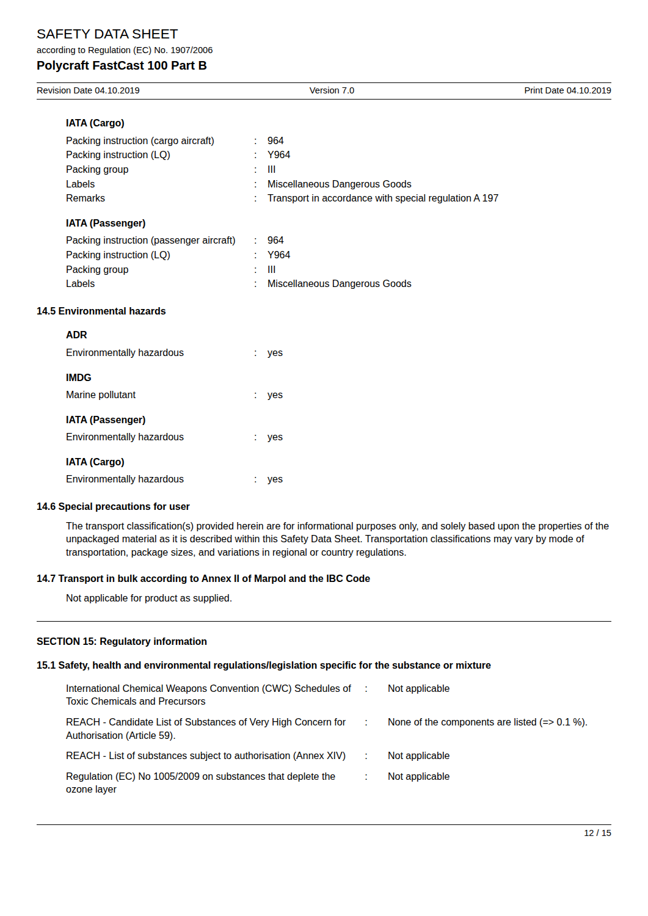SAFETY DATA SHEET
according to Regulation (EC) No. 1907/2006
Polycraft FastCast 100 Part B
Revision Date 04.10.2019 Version 7.0 Print Date 04.10.2019
IATA (Cargo)
| Packing instruction (cargo aircraft) | : | 964 |
| Packing instruction (LQ) | : | Y964 |
| Packing group | : | III |
| Labels | : | Miscellaneous Dangerous Goods |
| Remarks | : | Transport in accordance with special regulation A 197 |
IATA (Passenger)
| Packing instruction (passenger aircraft) | : | 964 |
| Packing instruction (LQ) | : | Y964 |
| Packing group | : | III |
| Labels | : | Miscellaneous Dangerous Goods |
14.5 Environmental hazards
ADR
| Environmentally hazardous | : | yes |
IMDG
| Marine pollutant | : | yes |
IATA (Passenger)
| Environmentally hazardous | : | yes |
IATA (Cargo)
| Environmentally hazardous | : | yes |
14.6 Special precautions for user
The transport classification(s) provided herein are for informational purposes only, and solely based upon the properties of the unpackaged material as it is described within this Safety Data Sheet. Transportation classifications may vary by mode of transportation, package sizes, and variations in regional or country regulations.
14.7 Transport in bulk according to Annex II of Marpol and the IBC Code
Not applicable for product as supplied.
SECTION 15: Regulatory information
15.1 Safety, health and environmental regulations/legislation specific for the substance or mixture
| International Chemical Weapons Convention (CWC) Schedules of Toxic Chemicals and Precursors | : | Not applicable |
| REACH - Candidate List of Substances of Very High Concern for Authorisation (Article 59). | : | None of the components are listed (=> 0.1 %). |
| REACH - List of substances subject to authorisation (Annex XIV) | : | Not applicable |
| Regulation (EC) No 1005/2009 on substances that deplete the ozone layer | : | Not applicable |
12 / 15